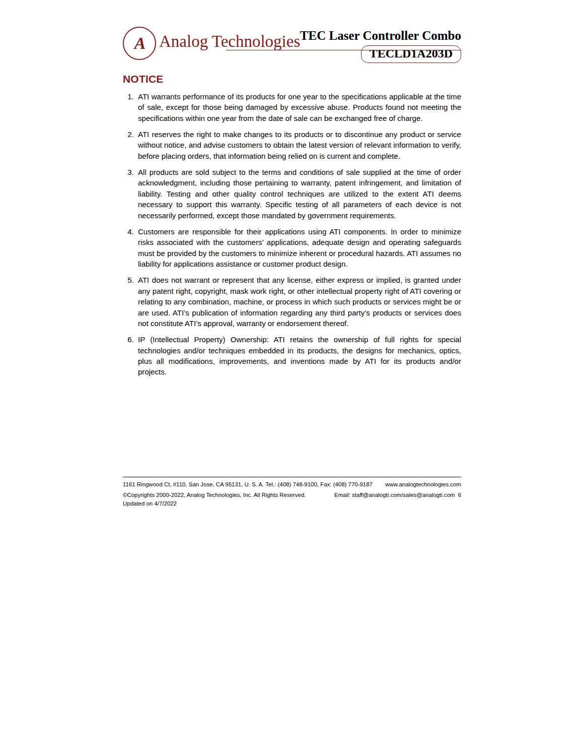A
Analog Technologies
TEC Laser Controller Combo
TECLD1A203D
NOTICE
ATI warrants performance of its products for one year to the specifications applicable at the time of sale, except for those being damaged by excessive abuse. Products found not meeting the specifications within one year from the date of sale can be exchanged free of charge.
ATI reserves the right to make changes to its products or to discontinue any product or service without notice, and advise customers to obtain the latest version of relevant information to verify, before placing orders, that information being relied on is current and complete.
All products are sold subject to the terms and conditions of sale supplied at the time of order acknowledgment, including those pertaining to warranty, patent infringement, and limitation of liability. Testing and other quality control techniques are utilized to the extent ATI deems necessary to support this warranty. Specific testing of all parameters of each device is not necessarily performed, except those mandated by government requirements.
Customers are responsible for their applications using ATI components. In order to minimize risks associated with the customers’ applications, adequate design and operating safeguards must be provided by the customers to minimize inherent or procedural hazards. ATI assumes no liability for applications assistance or customer product design.
ATI does not warrant or represent that any license, either express or implied, is granted under any patent right, copyright, mask work right, or other intellectual property right of ATI covering or relating to any combination, machine, or process in which such products or services might be or are used. ATI’s publication of information regarding any third party’s products or services does not constitute ATI’s approval, warranty or endorsement thereof.
IP (Intellectual Property) Ownership: ATI retains the ownership of full rights for special technologies and/or techniques embedded in its products, the designs for mechanics, optics, plus all modifications, improvements, and inventions made by ATI for its products and/or projects.
1161 Ringwood Ct, #110, San Jose, CA 95131, U. S. A. Tel.: (408) 748-9100, Fax: (408) 770-9187
www.analogtechnologies.com
©Copyrights 2000-2022, Analog Technologies, Inc. All Rights Reserved. Updated on 4/7/2022
Email: staff@analogti.com/sales@analogti.com 6